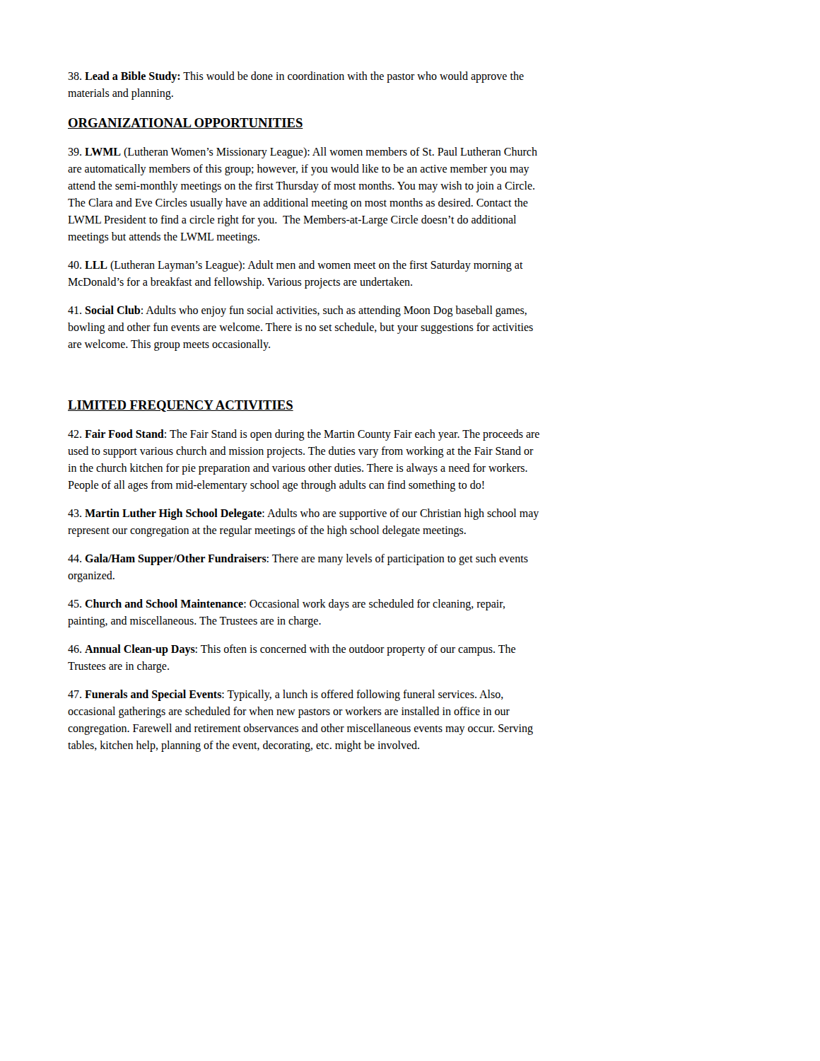38. Lead a Bible Study: This would be done in coordination with the pastor who would approve the materials and planning.
ORGANIZATIONAL OPPORTUNITIES
39. LWML (Lutheran Women’s Missionary League): All women members of St. Paul Lutheran Church are automatically members of this group; however, if you would like to be an active member you may attend the semi-monthly meetings on the first Thursday of most months. You may wish to join a Circle. The Clara and Eve Circles usually have an additional meeting on most months as desired. Contact the LWML President to find a circle right for you. The Members-at-Large Circle doesn’t do additional meetings but attends the LWML meetings.
40. LLL (Lutheran Layman’s League): Adult men and women meet on the first Saturday morning at McDonald’s for a breakfast and fellowship. Various projects are undertaken.
41. Social Club: Adults who enjoy fun social activities, such as attending Moon Dog baseball games, bowling and other fun events are welcome. There is no set schedule, but your suggestions for activities are welcome. This group meets occasionally.
LIMITED FREQUENCY ACTIVITIES
42. Fair Food Stand: The Fair Stand is open during the Martin County Fair each year. The proceeds are used to support various church and mission projects. The duties vary from working at the Fair Stand or in the church kitchen for pie preparation and various other duties. There is always a need for workers. People of all ages from mid-elementary school age through adults can find something to do!
43. Martin Luther High School Delegate: Adults who are supportive of our Christian high school may represent our congregation at the regular meetings of the high school delegate meetings.
44. Gala/Ham Supper/Other Fundraisers: There are many levels of participation to get such events organized.
45. Church and School Maintenance: Occasional work days are scheduled for cleaning, repair, painting, and miscellaneous. The Trustees are in charge.
46. Annual Clean-up Days: This often is concerned with the outdoor property of our campus. The Trustees are in charge.
47. Funerals and Special Events: Typically, a lunch is offered following funeral services. Also, occasional gatherings are scheduled for when new pastors or workers are installed in office in our congregation. Farewell and retirement observances and other miscellaneous events may occur. Serving tables, kitchen help, planning of the event, decorating, etc. might be involved.